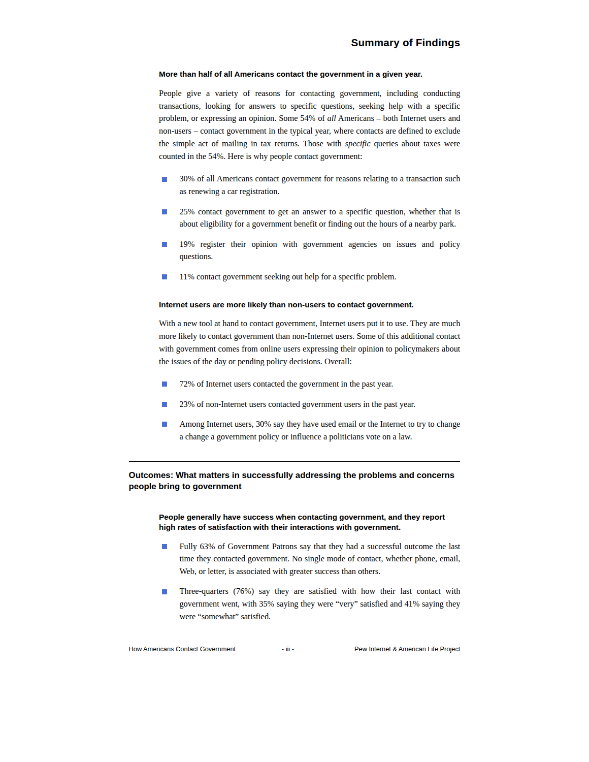Summary of Findings
More than half of all Americans contact the government in a given year.
People give a variety of reasons for contacting government, including conducting transactions, looking for answers to specific questions, seeking help with a specific problem, or expressing an opinion. Some 54% of all Americans – both Internet users and non-users – contact government in the typical year, where contacts are defined to exclude the simple act of mailing in tax returns. Those with specific queries about taxes were counted in the 54%. Here is why people contact government:
30% of all Americans contact government for reasons relating to a transaction such as renewing a car registration.
25% contact government to get an answer to a specific question, whether that is about eligibility for a government benefit or finding out the hours of a nearby park.
19% register their opinion with government agencies on issues and policy questions.
11% contact government seeking out help for a specific problem.
Internet users are more likely than non-users to contact government.
With a new tool at hand to contact government, Internet users put it to use. They are much more likely to contact government than non-Internet users. Some of this additional contact with government comes from online users expressing their opinion to policymakers about the issues of the day or pending policy decisions. Overall:
72% of Internet users contacted the government in the past year.
23% of non-Internet users contacted government users in the past year.
Among Internet users, 30% say they have used email or the Internet to try to change a change a government policy or influence a politicians vote on a law.
Outcomes: What matters in successfully addressing the problems and concerns people bring to government
People generally have success when contacting government, and they report high rates of satisfaction with their interactions with government.
Fully 63% of Government Patrons say that they had a successful outcome the last time they contacted government. No single mode of contact, whether phone, email, Web, or letter, is associated with greater success than others.
Three-quarters (76%) say they are satisfied with how their last contact with government went, with 35% saying they were “very” satisfied and 41% saying they were “somewhat” satisfied.
How Americans Contact Government
- iii -
Pew Internet & American Life Project